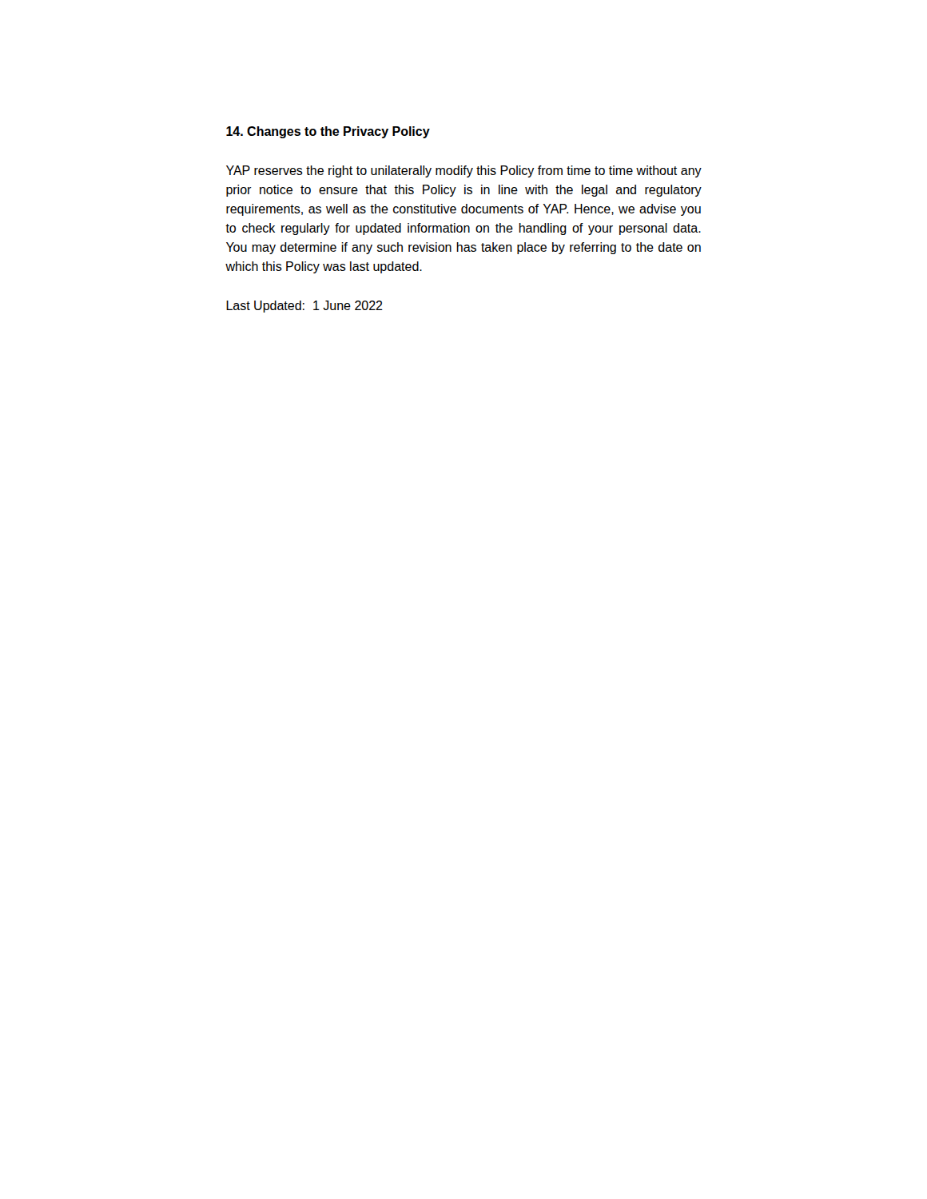14. Changes to the Privacy Policy
YAP reserves the right to unilaterally modify this Policy from time to time without any prior notice to ensure that this Policy is in line with the legal and regulatory requirements, as well as the constitutive documents of YAP. Hence, we advise you to check regularly for updated information on the handling of your personal data. You may determine if any such revision has taken place by referring to the date on which this Policy was last updated.
Last Updated: 1 June 2022